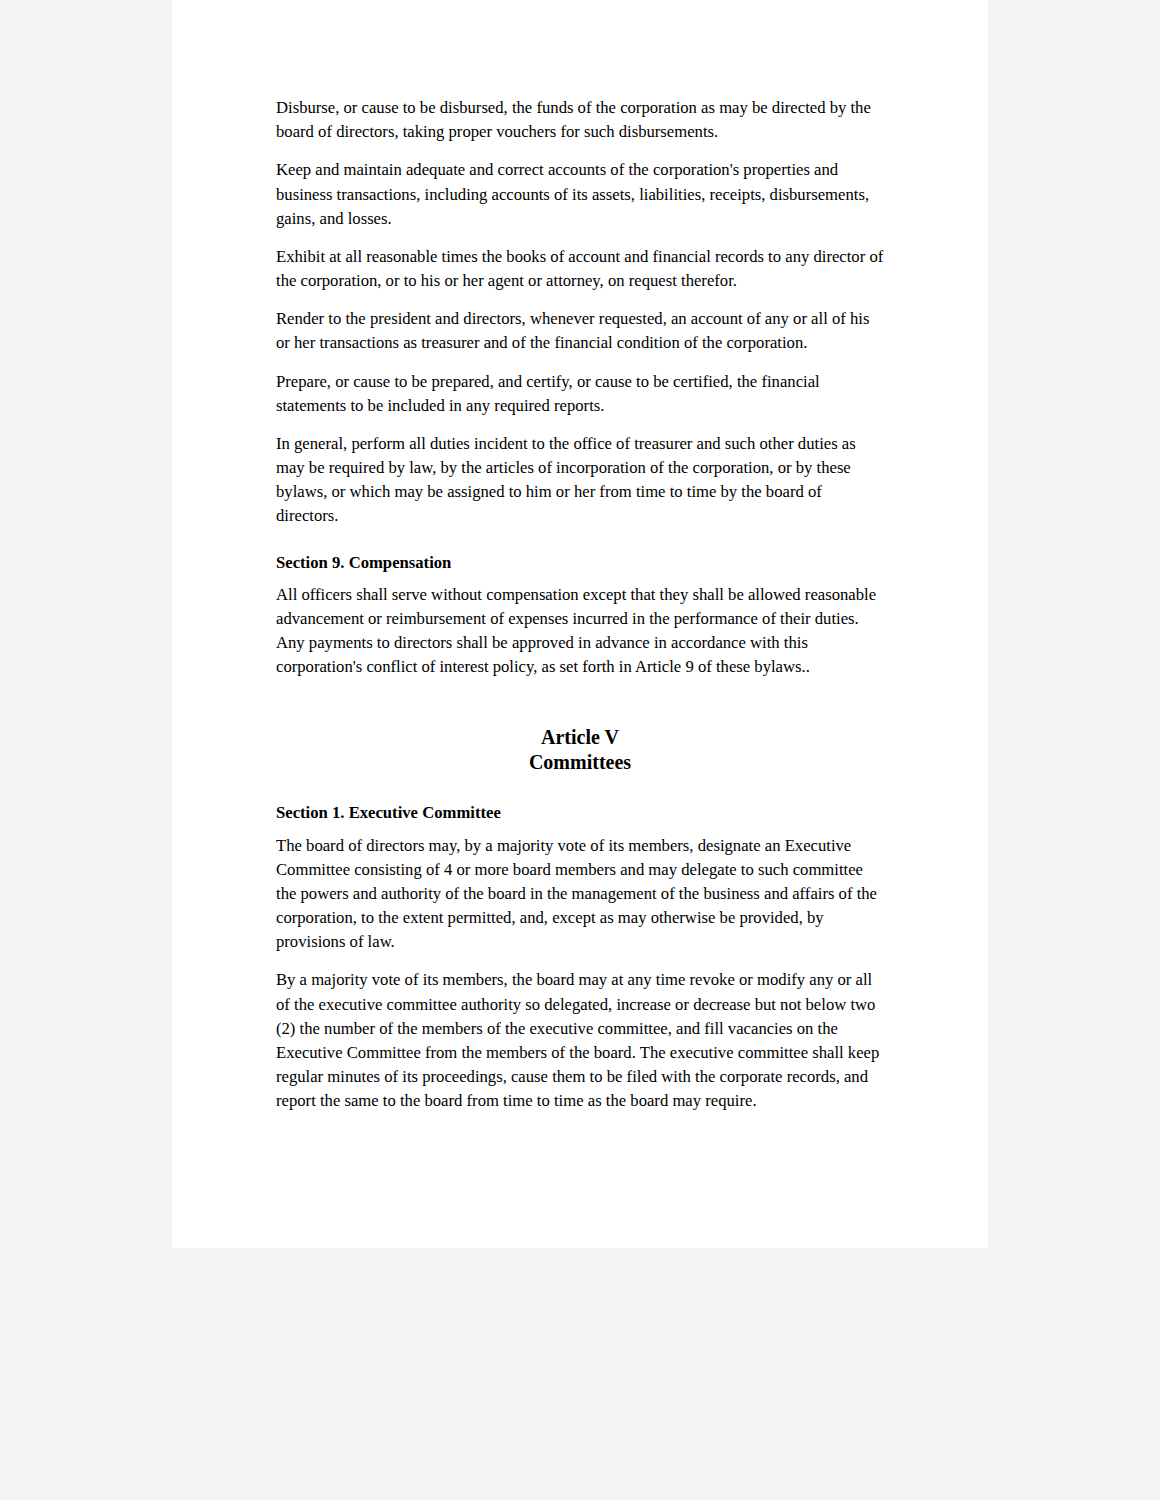Disburse, or cause to be disbursed, the funds of the corporation as may be directed by the board of directors, taking proper vouchers for such disbursements.
Keep and maintain adequate and correct accounts of the corporation's properties and business transactions, including accounts of its assets, liabilities, receipts, disbursements, gains, and losses.
Exhibit at all reasonable times the books of account and financial records to any director of the corporation, or to his or her agent or attorney, on request therefor.
Render to the president and directors, whenever requested, an account of any or all of his or her transactions as treasurer and of the financial condition of the corporation.
Prepare, or cause to be prepared, and certify, or cause to be certified, the financial statements to be included in any required reports.
In general, perform all duties incident to the office of treasurer and such other duties as may be required by law, by the articles of incorporation of the corporation, or by these bylaws, or which may be assigned to him or her from time to time by the board of directors.
Section 9. Compensation
All officers shall serve without compensation except that they shall be allowed reasonable advancement or reimbursement of expenses incurred in the performance of their duties. Any payments to directors shall be approved in advance in accordance with this corporation's conflict of interest policy, as set forth in Article 9 of these bylaws..
Article V
Committees
Section 1. Executive Committee
The board of directors may, by a majority vote of its members, designate an Executive Committee consisting of 4 or more board members and may delegate to such committee the powers and authority of the board in the management of the business and affairs of the corporation, to the extent permitted, and, except as may otherwise be provided, by provisions of law.
By a majority vote of its members, the board may at any time revoke or modify any or all of the executive committee authority so delegated, increase or decrease but not below two (2) the number of the members of the executive committee, and fill vacancies on the Executive Committee from the members of the board. The executive committee shall keep regular minutes of its proceedings, cause them to be filed with the corporate records, and report the same to the board from time to time as the board may require.